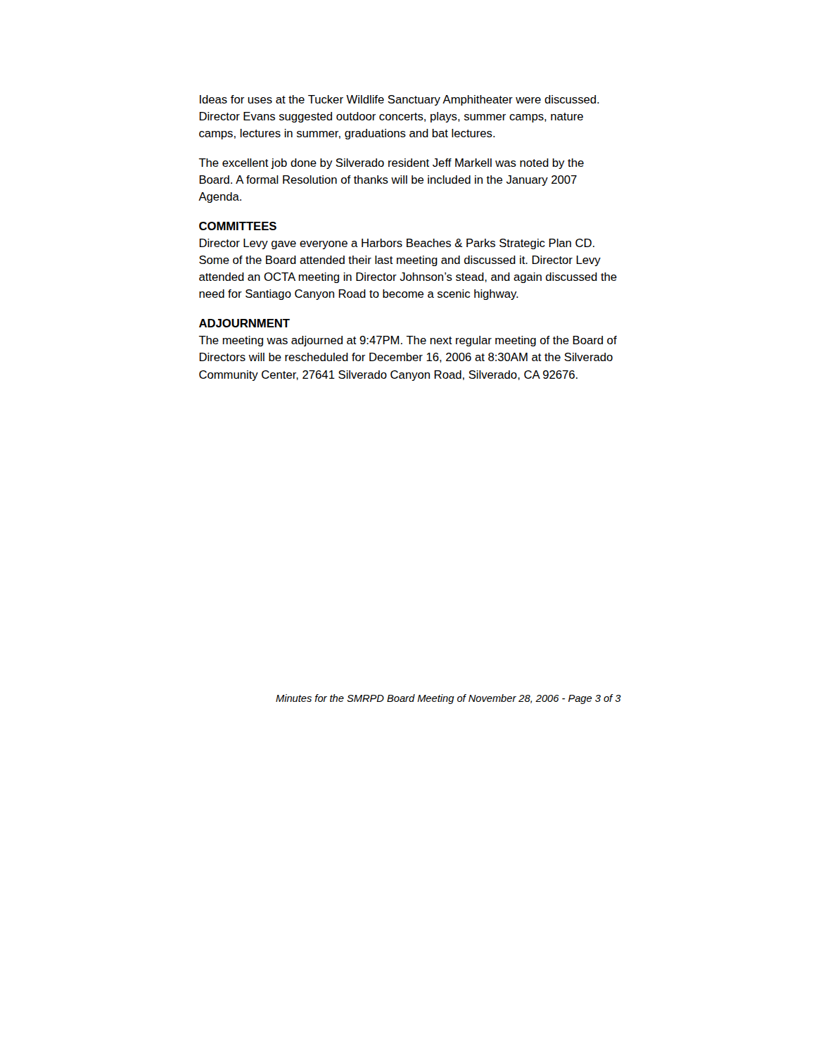Ideas for uses at the Tucker Wildlife Sanctuary Amphitheater were discussed. Director Evans suggested outdoor concerts, plays, summer camps, nature camps, lectures in summer, graduations and bat lectures.
The excellent job done by Silverado resident Jeff Markell was noted by the Board. A formal Resolution of thanks will be included in the January 2007 Agenda.
COMMITTEES
Director Levy gave everyone a Harbors Beaches & Parks Strategic Plan CD. Some of the Board attended their last meeting and discussed it. Director Levy attended an OCTA meeting in Director Johnson’s stead, and again discussed the need for Santiago Canyon Road to become a scenic highway.
ADJOURNMENT
The meeting was adjourned at 9:47PM. The next regular meeting of the Board of Directors will be rescheduled for December 16, 2006 at 8:30AM at the Silverado Community Center, 27641 Silverado Canyon Road, Silverado, CA 92676.
Minutes for the SMRPD Board Meeting of November 28, 2006 - Page 3 of 3